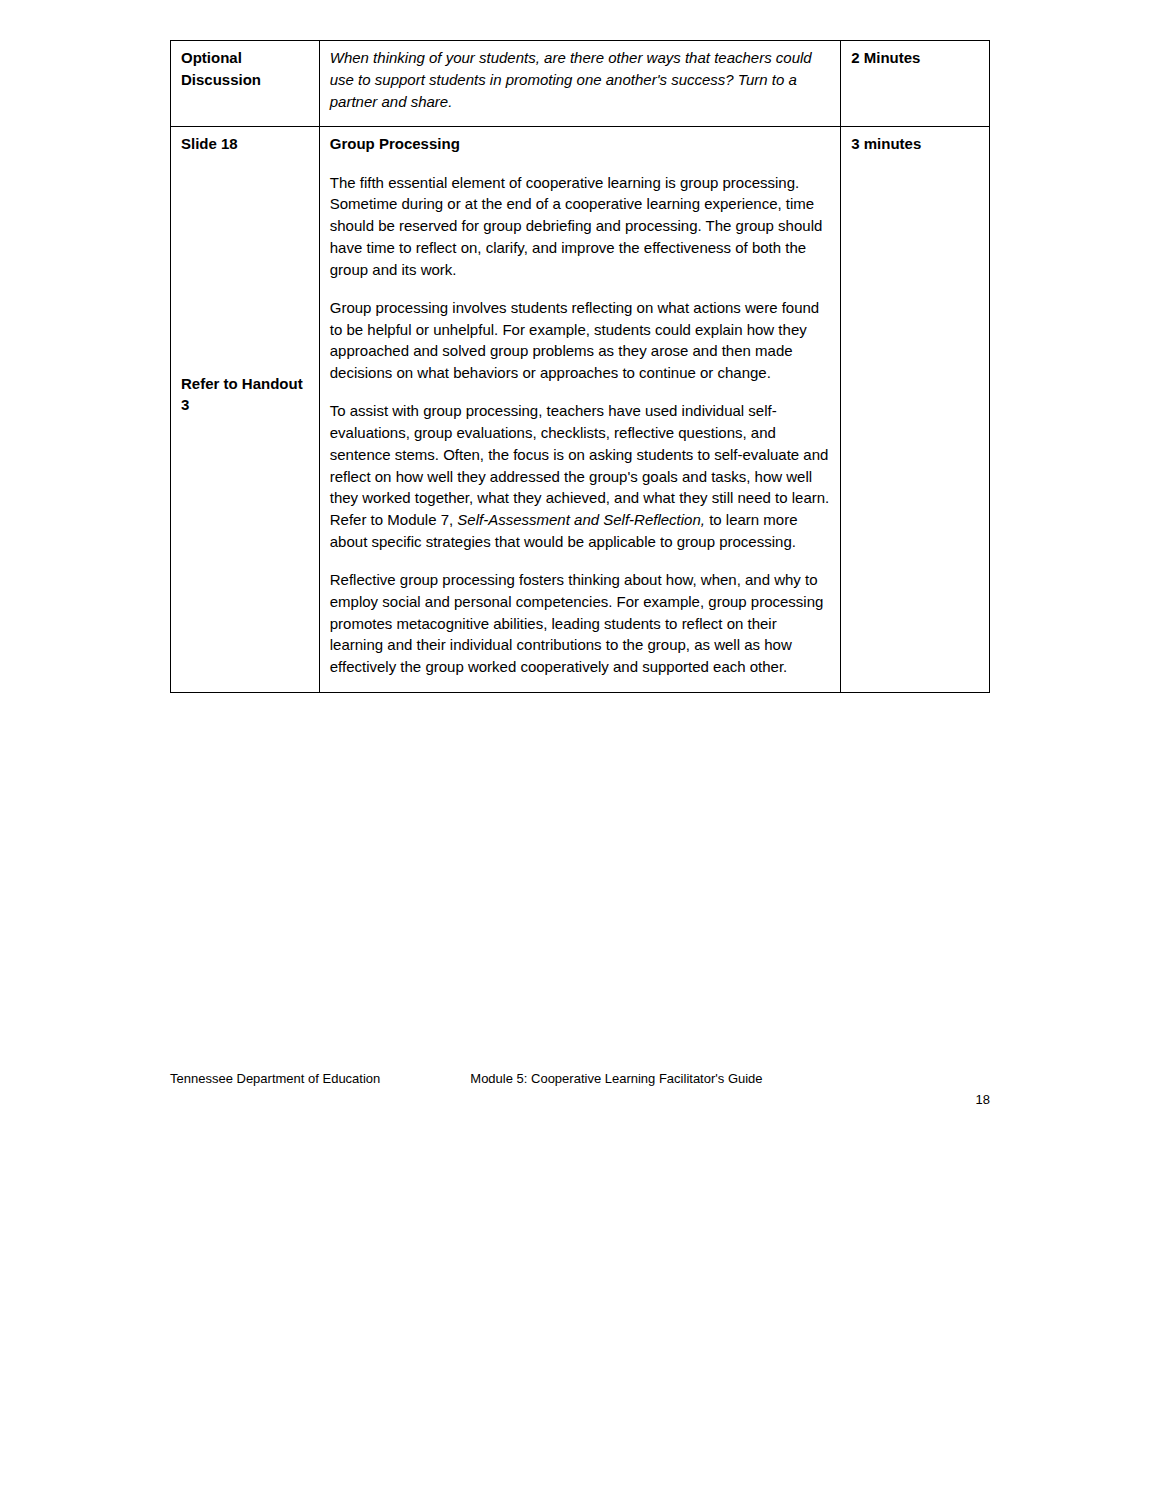| Optional Discussion | When thinking of your students, are there other ways that teachers could use to support students in promoting one another's success? Turn to a partner and share. | 2 Minutes |
| Slide 18 Refer to Handout 3 | Group Processing The fifth essential element of cooperative learning is group processing. Sometime during or at the end of a cooperative learning experience, time should be reserved for group debriefing and processing. The group should have time to reflect on, clarify, and improve the effectiveness of both the group and its work. Group processing involves students reflecting on what actions were found to be helpful or unhelpful. For example, students could explain how they approached and solved group problems as they arose and then made decisions on what behaviors or approaches to continue or change. To assist with group processing, teachers have used individual self-evaluations, group evaluations, checklists, reflective questions, and sentence stems. Often, the focus is on asking students to self-evaluate and reflect on how well they addressed the group's goals and tasks, how well they worked together, what they achieved, and what they still need to learn. Refer to Module 7, Self-Assessment and Self-Reflection, to learn more about specific strategies that would be applicable to group processing. Reflective group processing fosters thinking about how, when, and why to employ social and personal competencies. For example, group processing promotes metacognitive abilities, leading students to reflect on their learning and their individual contributions to the group, as well as how effectively the group worked cooperatively and supported each other. | 3 minutes |
Tennessee Department of Education Module 5: Cooperative Learning Facilitator's Guide
18